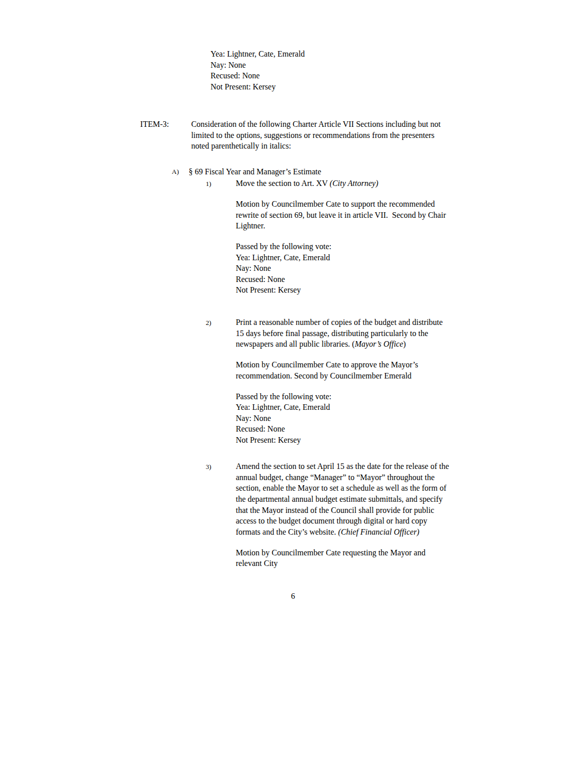Yea: Lightner, Cate, Emerald
Nay: None
Recused: None
Not Present: Kersey
ITEM-3:
Consideration of the following Charter Article VII Sections including but not limited to the options, suggestions or recommendations from the presenters noted parenthetically in italics:
A)
§ 69 Fiscal Year and Manager’s Estimate
1)
Move the section to Art. XV (City Attorney)
Motion by Councilmember Cate to support the recommended rewrite of section 69, but leave it in article VII. Second by Chair Lightner.
Passed by the following vote:
Yea: Lightner, Cate, Emerald
Nay: None
Recused: None
Not Present: Kersey
2)
Print a reasonable number of copies of the budget and distribute 15 days before final passage, distributing particularly to the newspapers and all public libraries. (Mayor’s Office)
Motion by Councilmember Cate to approve the Mayor’s recommendation. Second by Councilmember Emerald
Passed by the following vote:
Yea: Lightner, Cate, Emerald
Nay: None
Recused: None
Not Present: Kersey
3)
Amend the section to set April 15 as the date for the release of the annual budget, change “Manager” to “Mayor” throughout the section, enable the Mayor to set a schedule as well as the form of the departmental annual budget estimate submittals, and specify that the Mayor instead of the Council shall provide for public access to the budget document through digital or hard copy formats and the City’s website. (Chief Financial Officer)
Motion by Councilmember Cate requesting the Mayor and relevant City
6